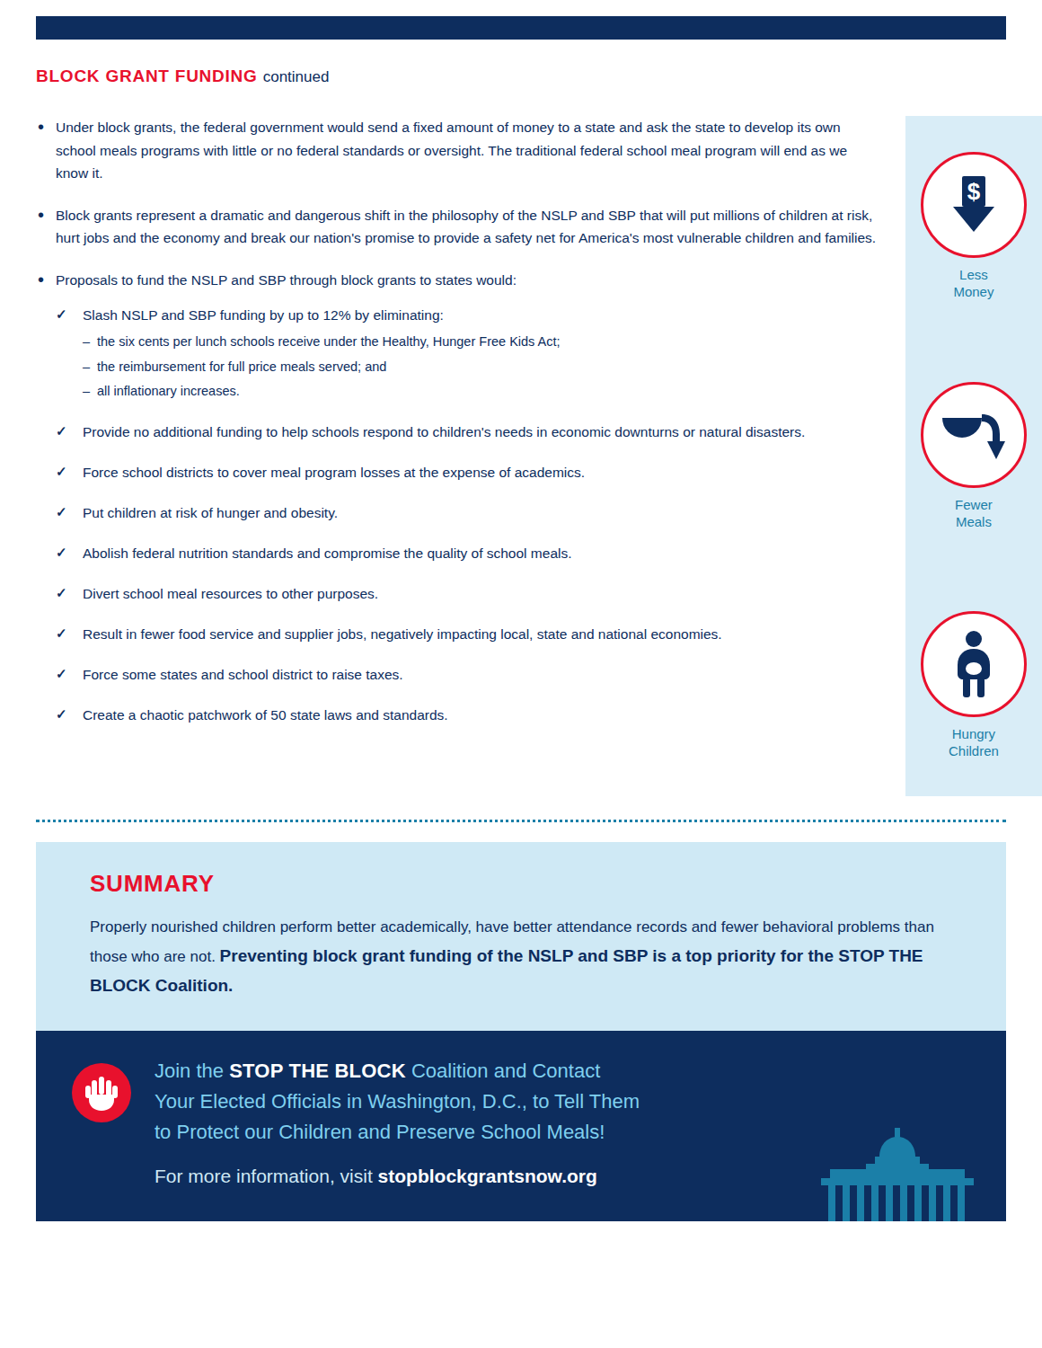Block Grant Funding continued
Under block grants, the federal government would send a fixed amount of money to a state and ask the state to develop its own school meals programs with little or no federal standards or oversight. The traditional federal school meal program will end as we know it.
Block grants represent a dramatic and dangerous shift in the philosophy of the NSLP and SBP that will put millions of children at risk, hurt jobs and the economy and break our nation's promise to provide a safety net for America's most vulnerable children and families.
Proposals to fund the NSLP and SBP through block grants to states would:
Slash NSLP and SBP funding by up to 12% by eliminating:
the six cents per lunch schools receive under the Healthy, Hunger Free Kids Act;
the reimbursement for full price meals served; and
all inflationary increases.
Provide no additional funding to help schools respond to children's needs in economic downturns or natural disasters.
Force school districts to cover meal program losses at the expense of academics.
Put children at risk of hunger and obesity.
Abolish federal nutrition standards and compromise the quality of school meals.
Divert school meal resources to other purposes.
Result in fewer food service and supplier jobs, negatively impacting local, state and national economies.
Force some states and school district to raise taxes.
Create a chaotic patchwork of 50 state laws and standards.
$
Less
Money
Fewer
Meals
Hungry
Children
SUMMARY
Properly nourished children perform better academically, have better attendance records and fewer behavioral problems than those who are not. Preventing block grant funding of the NSLP and SBP is a top priority for the STOP THE BLOCK Coalition.
Join the STOP THE BLOCK Coalition and Contact
Your Elected Officials in Washington, D.C., to Tell Them
to Protect our Children and Preserve School Meals!
For more information, visit stopblockgrantsnow.org